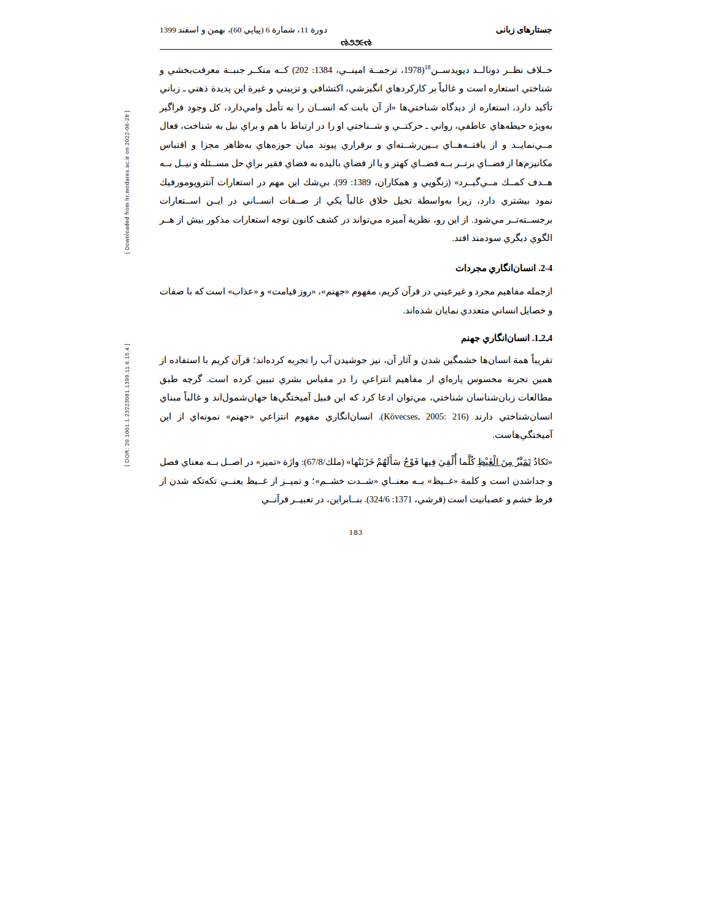[ Downloaded from lrr.modares.ac.ir on 2022-06-28 ]
[ DOR: 20.1001.1.23223081.1399.11.6.15.4 ]
جستارهای زبانی
دورة 11، شمارة 6 (پياپي 60)، بهمن و اسفند 1399
ઌ૭૭૯ઌ
خــلاف نظــر دونالــد ديويدســن18(1978، ترجمــة امينــي، 1384: 202) كــه منكــر جنبــة معرفت‌بخشي و شناختي استعاره است و غالباً بر كاركردهاي انگيزشي، اكتشافي و تزييني و غيرة اين پديدة ذهني ـ زباني تأكيد دارد، استعاره از ديدگاه شناختي‌ها «از آن بابت كه انســان را به تأمل وامي‌دارد، كل وجود فراگير به‌ويژه حيطه‌هاي عاطفي، رواني ـ حركتــي و شــناختي او را در ارتباط با هم و براي نيل به شناخت، فعال مــي‌نمايــد و از يافتــه‌هــاي بــين‌رشــته‌اي و برقراري پيوند ميان حوزه‌هاي به‌ظاهر مجزا و اقتباس مكانيزم‌ها از فضــاي برتــر بــه فضــاي كهتر و يا از فضاي باليده به فضاي فقير براي حل مســئله و نيــل بــه هــدف كمــك مــي‌گيــرد» (زنگويي و همكاران، 1389: 99). بي‌شك اين مهم در استعارات آنتروپومورفيك نمود بيشتري دارد، زيرا به‌واسطة تخيل خلاق غالباً يكي از صــفات انســاني در ايــن اســتعارات برجســته‌تــر مي‌شود. از اين رو، نظرية آميزه مي‌تواند در كشف كانون توجه استعارات مذكور بيش از هــر الگوي ديگري سودمند افتد.
2-4. انسان‌انگاري مجردات
ازجمله مفاهيم مجرد و غيرعيني در قرآن كريم، مفهوم «جهنم»، «روز قيامت» و «عذاب» است كه با صفات و خصايل انساني متعددي نمايان شده‌اند.
4ـ2ـ1. انسان‌انگاري جهنم
تقريباً همة انسان‌ها خشمگين شدن و آثار آن، نيز جوشيدن آب را تجربه كرده‌اند؛ قرآن كريم با استفاده از همين تجربة محسوس پاره‌اي از مفاهيم انتزاعي را در مقياس بشري تبيين كرده است. گرچه طبق مطالعات زبان‌شناسان شناختي، مي‌توان ادعا كرد كه اين قبيل آميختگي‌ها جهان‌شمول‌اند و غالباً مبناي انسان‌شناختي دارند (Kövecses, 2005: 216). انسان‌انگاري مفهوم انتزاعي «جهنم» نمونه‌اي از اين آميختگي‌هاست.
«تَكادُ تَمَيَّزُ مِنَ الْغَيْظِ كُلَّما أُلْقِيَ فِيها فَوْجٌ سَأَلَهُمْ خَزَنَتُها» (ملك/67/8): واژة «تميز» در اصــل بــه معناي فصل و جداشدن است و كلمة «غــيظ» بــه معنــاي «شــدت خشــم»؛ و تميــز از غــيظ يعنــي تكه‌تكه شدن از فرط خشم و عصبانيت است (قرشي، 1371: 324/6). بنــابراين، در تعبيــر قرآنــي
183